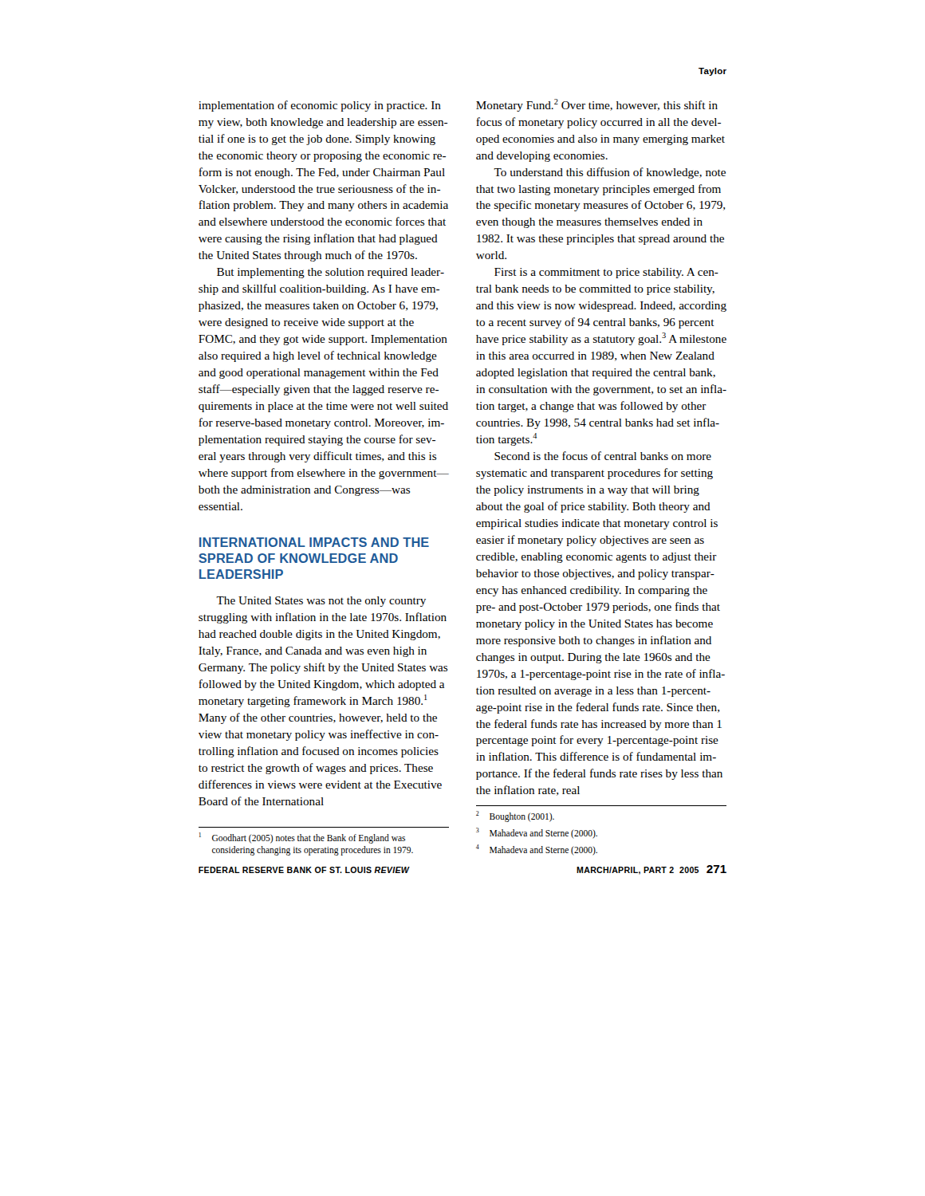Taylor
implementation of economic policy in practice. In my view, both knowledge and leadership are essential if one is to get the job done. Simply knowing the economic theory or proposing the economic reform is not enough. The Fed, under Chairman Paul Volcker, understood the true seriousness of the inflation problem. They and many others in academia and elsewhere understood the economic forces that were causing the rising inflation that had plagued the United States through much of the 1970s.
But implementing the solution required leadership and skillful coalition-building. As I have emphasized, the measures taken on October 6, 1979, were designed to receive wide support at the FOMC, and they got wide support. Implementation also required a high level of technical knowledge and good operational management within the Fed staff—especially given that the lagged reserve requirements in place at the time were not well suited for reserve-based monetary control. Moreover, implementation required staying the course for several years through very difficult times, and this is where support from elsewhere in the government—both the administration and Congress—was essential.
International Impacts and the Spread of Knowledge and Leadership
The United States was not the only country struggling with inflation in the late 1970s. Inflation had reached double digits in the United Kingdom, Italy, France, and Canada and was even high in Germany. The policy shift by the United States was followed by the United Kingdom, which adopted a monetary targeting framework in March 1980.1 Many of the other countries, however, held to the view that monetary policy was ineffective in controlling inflation and focused on incomes policies to restrict the growth of wages and prices. These differences in views were evident at the Executive Board of the International
1
Goodhart (2005) notes that the Bank of England was considering changing its operating procedures in 1979.
Monetary Fund.2 Over time, however, this shift in focus of monetary policy occurred in all the developed economies and also in many emerging market and developing economies.
To understand this diffusion of knowledge, note that two lasting monetary principles emerged from the specific monetary measures of October 6, 1979, even though the measures themselves ended in 1982. It was these principles that spread around the world.
First is a commitment to price stability. A central bank needs to be committed to price stability, and this view is now widespread. Indeed, according to a recent survey of 94 central banks, 96 percent have price stability as a statutory goal.3 A milestone in this area occurred in 1989, when New Zealand adopted legislation that required the central bank, in consultation with the government, to set an inflation target, a change that was followed by other countries. By 1998, 54 central banks had set inflation targets.4
Second is the focus of central banks on more systematic and transparent procedures for setting the policy instruments in a way that will bring about the goal of price stability. Both theory and empirical studies indicate that monetary control is easier if monetary policy objectives are seen as credible, enabling economic agents to adjust their behavior to those objectives, and policy transparency has enhanced credibility. In comparing the pre- and post-October 1979 periods, one finds that monetary policy in the United States has become more responsive both to changes in inflation and changes in output. During the late 1960s and the 1970s, a 1-percentage-point rise in the rate of inflation resulted on average in a less than 1-percentage-point rise in the federal funds rate. Since then, the federal funds rate has increased by more than 1 percentage point for every 1-percentage-point rise in inflation. This difference is of fundamental importance. If the federal funds rate rises by less than the inflation rate, real
2
Boughton (2001).
3
Mahadeva and Sterne (2000).
4
Mahadeva and Sterne (2000).
Federal Reserve Bank of St. Louis Review
March/April, Part 2 2005271